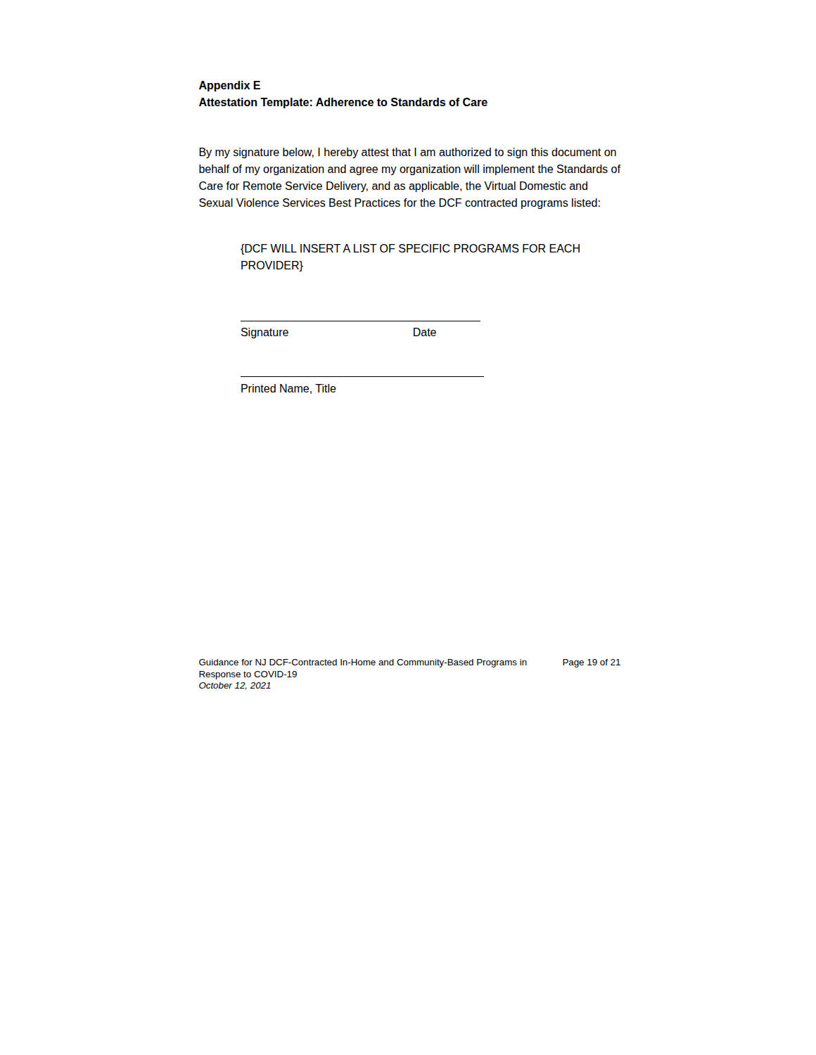Appendix E Attestation Template: Adherence to Standards of Care
By my signature below, I hereby attest that I am authorized to sign this document on behalf of my organization and agree my organization will implement the Standards of Care for Remote Service Delivery, and as applicable, the Virtual Domestic and Sexual Violence Services Best Practices for the DCF contracted programs listed:
{DCF WILL INSERT A LIST OF SPECIFIC PROGRAMS FOR EACH PROVIDER}
Signature
Date
Printed Name, Title
Guidance for NJ DCF-Contracted In-Home and Community-Based Programs in Response to COVID-19
October 12, 2021
Page 19 of 21